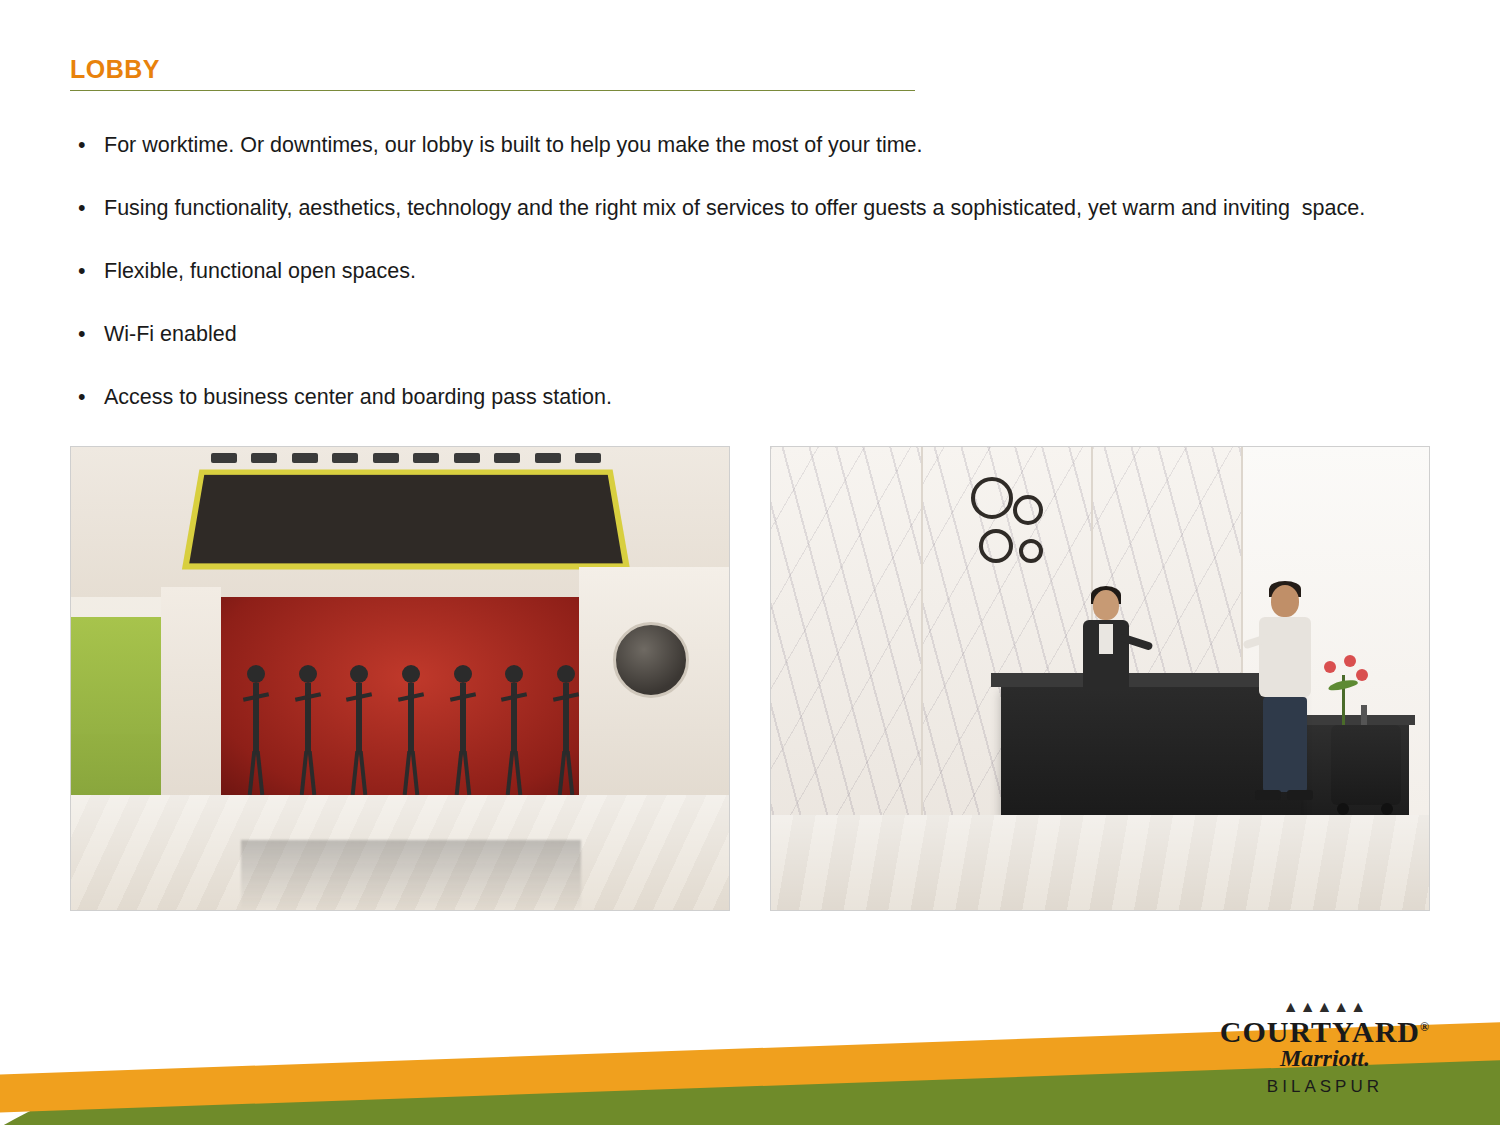LOBBY
For worktime. Or downtimes, our lobby is built to help you make the most of your time.
Fusing functionality, aesthetics, technology and the right mix of services to offer guests a sophisticated, yet warm and inviting space.
Flexible, functional open spaces.
Wi-Fi enabled
Access to business center and boarding pass station.
▲▲▲▲▲
COURTYARD®
Marriott.
BILASPUR